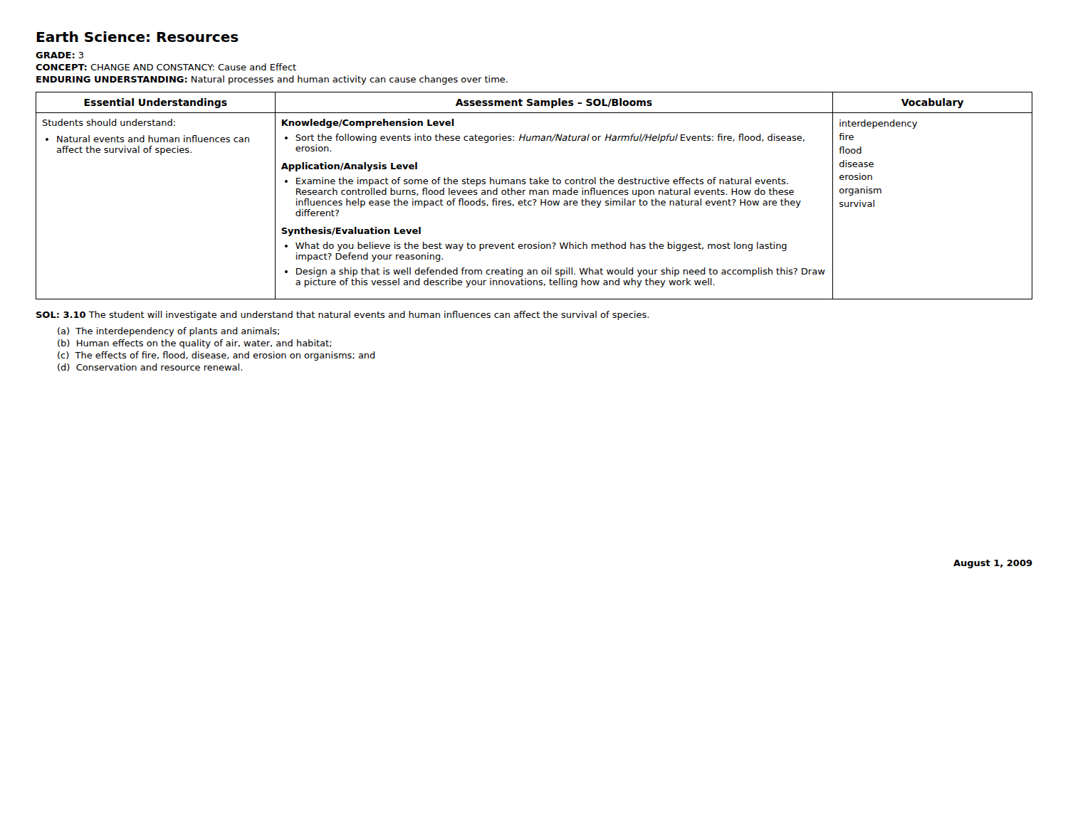Earth Science: Resources
GRADE: 3
CONCEPT: CHANGE AND CONSTANCY: Cause and Effect
ENDURING UNDERSTANDING: Natural processes and human activity can cause changes over time.
| Essential Understandings | Assessment Samples – SOL/Blooms | Vocabulary |
| --- | --- | --- |
| Students should understand: Natural events and human influences can affect the survival of species. | Knowledge/Comprehension Level Sort the following events into these categories: Human/Natural or Harmful/Helpful Events: fire, flood, disease, erosion. Application/Analysis Level Examine the impact of some of the steps humans take to control the destructive effects of natural events. Research controlled burns, flood levees and other man made influences upon natural events. How do these influences help ease the impact of floods, fires, etc? How are they similar to the natural event? How are they different? Synthesis/Evaluation Level What do you believe is the best way to prevent erosion? Which method has the biggest, most long lasting impact? Defend your reasoning. Design a ship that is well defended from creating an oil spill. What would your ship need to accomplish this? Draw a picture of this vessel and describe your innovations, telling how and why they work well. | interdependency fire flood disease erosion organism survival |
SOL: 3.10 The student will investigate and understand that natural events and human influences can affect the survival of species.
(a) The interdependency of plants and animals;
(b) Human effects on the quality of air, water, and habitat;
(c) The effects of fire, flood, disease, and erosion on organisms; and
(d) Conservation and resource renewal.
August 1, 2009